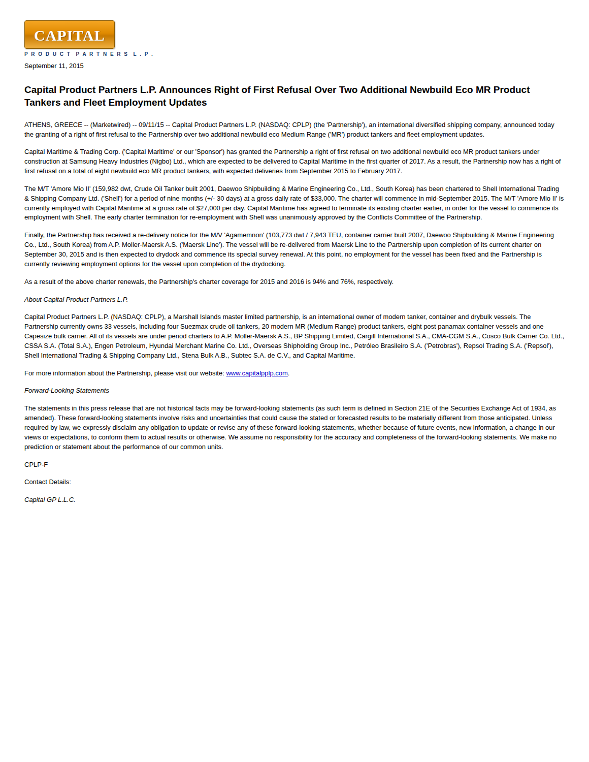CAPITAL
P R O D U C T P A R T N E R S L . P .
September 11, 2015
Capital Product Partners L.P. Announces Right of First Refusal Over Two Additional Newbuild Eco MR Product Tankers and Fleet Employment Updates
ATHENS, GREECE -- (Marketwired) -- 09/11/15 -- Capital Product Partners L.P. (NASDAQ: CPLP) (the 'Partnership'), an international diversified shipping company, announced today the granting of a right of first refusal to the Partnership over two additional newbuild eco Medium Range ('MR') product tankers and fleet employment updates.
Capital Maritime & Trading Corp. ('Capital Maritime' or our 'Sponsor') has granted the Partnership a right of first refusal on two additional newbuild eco MR product tankers under construction at Samsung Heavy Industries (Nigbo) Ltd., which are expected to be delivered to Capital Maritime in the first quarter of 2017. As a result, the Partnership now has a right of first refusal on a total of eight newbuild eco MR product tankers, with expected deliveries from September 2015 to February 2017.
The M/T 'Amore Mio II' (159,982 dwt, Crude Oil Tanker built 2001, Daewoo Shipbuilding & Marine Engineering Co., Ltd., South Korea) has been chartered to Shell International Trading & Shipping Company Ltd. ('Shell') for a period of nine months (+/- 30 days) at a gross daily rate of $33,000. The charter will commence in mid-September 2015. The M/T 'Amore Mio II' is currently employed with Capital Maritime at a gross rate of $27,000 per day. Capital Maritime has agreed to terminate its existing charter earlier, in order for the vessel to commence its employment with Shell. The early charter termination for re-employment with Shell was unanimously approved by the Conflicts Committee of the Partnership.
Finally, the Partnership has received a re-delivery notice for the M/V 'Agamemnon' (103,773 dwt / 7,943 TEU, container carrier built 2007, Daewoo Shipbuilding & Marine Engineering Co., Ltd., South Korea) from A.P. Moller-Maersk A.S. ('Maersk Line'). The vessel will be re-delivered from Maersk Line to the Partnership upon completion of its current charter on September 30, 2015 and is then expected to drydock and commence its special survey renewal. At this point, no employment for the vessel has been fixed and the Partnership is currently reviewing employment options for the vessel upon completion of the drydocking.
As a result of the above charter renewals, the Partnership's charter coverage for 2015 and 2016 is 94% and 76%, respectively.
About Capital Product Partners L.P.
Capital Product Partners L.P. (NASDAQ: CPLP), a Marshall Islands master limited partnership, is an international owner of modern tanker, container and drybulk vessels. The Partnership currently owns 33 vessels, including four Suezmax crude oil tankers, 20 modern MR (Medium Range) product tankers, eight post panamax container vessels and one Capesize bulk carrier. All of its vessels are under period charters to A.P. Moller-Maersk A.S., BP Shipping Limited, Cargill International S.A., CMA-CGM S.A., Cosco Bulk Carrier Co. Ltd., CSSA S.A. (Total S.A.), Engen Petroleum, Hyundai Merchant Marine Co. Ltd., Overseas Shipholding Group Inc., Petróleo Brasileiro S.A. ('Petrobras'), Repsol Trading S.A. ('Repsol'), Shell International Trading & Shipping Company Ltd., Stena Bulk A.B., Subtec S.A. de C.V., and Capital Maritime.
For more information about the Partnership, please visit our website: www.capitalpplp.com.
Forward-Looking Statements
The statements in this press release that are not historical facts may be forward-looking statements (as such term is defined in Section 21E of the Securities Exchange Act of 1934, as amended). These forward-looking statements involve risks and uncertainties that could cause the stated or forecasted results to be materially different from those anticipated. Unless required by law, we expressly disclaim any obligation to update or revise any of these forward-looking statements, whether because of future events, new information, a change in our views or expectations, to conform them to actual results or otherwise. We assume no responsibility for the accuracy and completeness of the forward-looking statements. We make no prediction or statement about the performance of our common units.
CPLP-F
Contact Details:
Capital GP L.L.C.